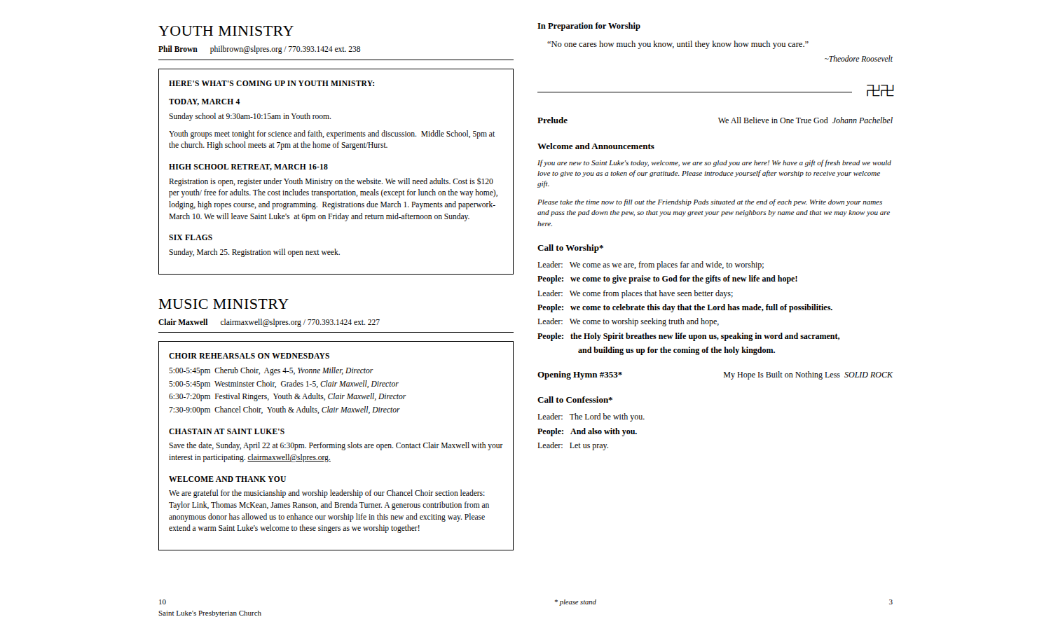YOUTH MINISTRY
Phil Brown philbrown@slpres.org / 770.393.1424 ext. 238
Here's what's coming up in Youth Ministry:
Today, March 4
Sunday school at 9:30am-10:15am in Youth room.
Youth groups meet tonight for science and faith, experiments and discussion. Middle School, 5pm at the church. High school meets at 7pm at the home of Sargent/Hurst.
High School Retreat, March 16-18
Registration is open, register under Youth Ministry on the website. We will need adults. Cost is $120 per youth/ free for adults. The cost includes transportation, meals (except for lunch on the way home), lodging, high ropes course, and programming. Registrations due March 1. Payments and paperwork-March 10. We will leave Saint Luke's at 6pm on Friday and return mid-afternoon on Sunday.
Six Flags
Sunday, March 25. Registration will open next week.
MUSIC MINISTRY
Clair Maxwell clairmaxwell@slpres.org / 770.393.1424 ext. 227
Choir Rehearsals on Wednesdays
5:00-5:45pm Cherub Choir, Ages 4-5, Yvonne Miller, Director
5:00-5:45pm Westminster Choir, Grades 1-5, Clair Maxwell, Director
6:30-7:20pm Festival Ringers, Youth & Adults, Clair Maxwell, Director
7:30-9:00pm Chancel Choir, Youth & Adults, Clair Maxwell, Director
Chastain at Saint Luke's
Save the date, Sunday, April 22 at 6:30pm. Performing slots are open. Contact Clair Maxwell with your interest in participating. clairmaxwell@slpres.org.
Welcome and Thank You
We are grateful for the musicianship and worship leadership of our Chancel Choir section leaders: Taylor Link, Thomas McKean, James Ranson, and Brenda Turner. A generous contribution from an anonymous donor has allowed us to enhance our worship life in this new and exciting way. Please extend a warm Saint Luke's welcome to these singers as we worship together!
In Preparation for Worship
“No one cares how much you know, until they know how much you care.”
~Theodore Roosevelt
࿖࿖
Prelude
We All Believe in One True God Johann Pachelbel
Welcome and Announcements
If you are new to Saint Luke's today, welcome, we are so glad you are here! We have a gift of fresh bread we would love to give to you as a token of our gratitude. Please introduce yourself after worship to receive your welcome gift.
Please take the time now to fill out the Friendship Pads situated at the end of each pew. Write down your names and pass the pad down the pew, so that you may greet your pew neighbors by name and that we may know you are here.
Call to Worship*
Leader: We come as we are, from places far and wide, to worship;
People: we come to give praise to God for the gifts of new life and hope!
Leader: We come from places that have seen better days;
People: we come to celebrate this day that the Lord has made, full of possibilities.
Leader: We come to worship seeking truth and hope,
People: the Holy Spirit breathes new life upon us, speaking in word and sacrament,
and building us up for the coming of the holy kingdom.
Opening Hymn #353*
My Hope Is Built on Nothing Less SOLID ROCK
Call to Confession*
Leader: The Lord be with you.
People: And also with you.
Leader: Let us pray.
10
Saint Luke's Presbyterian Church
* please stand
3